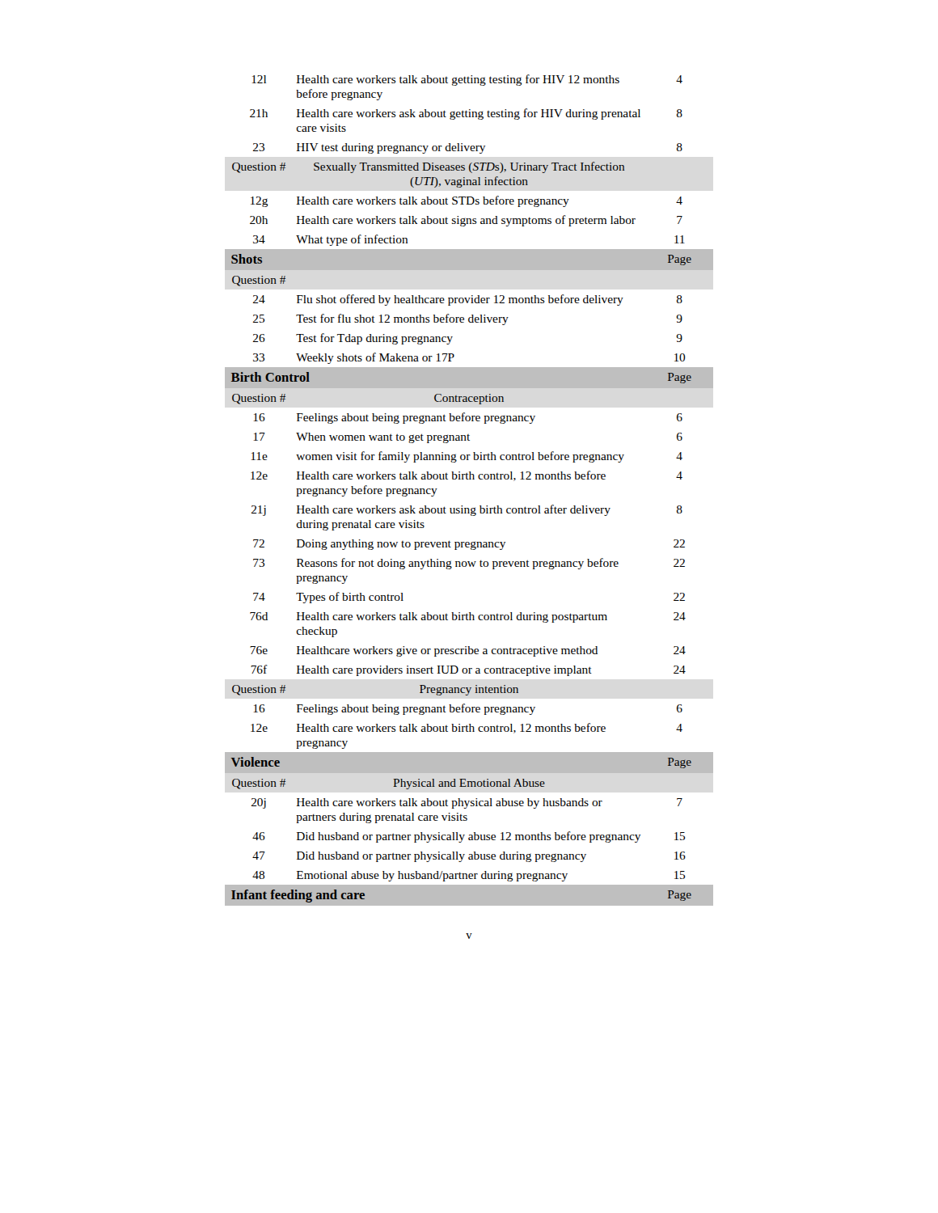| 12l | Health care workers talk about getting testing for HIV 12 months before pregnancy | 4 |
| 21h | Health care workers ask about getting testing for HIV during prenatal care visits | 8 |
| 23 | HIV test during pregnancy or delivery | 8 |
| Question # | Sexually Transmitted Diseases ( STD s), Urinary Tract Infection ( UTI ), vaginal infection | |
| 12g | Health care workers talk about STDs before pregnancy | 4 |
| 20h | Health care workers talk about signs and symptoms of preterm labor | 7 |
| 34 | What type of infection | 11 |
| Shots | Page |
| Question # | | |
| 24 | Flu shot offered by healthcare provider 12 months before delivery | 8 |
| 25 | Test for flu shot 12 months before delivery | 9 |
| 26 | Test for Tdap during pregnancy | 9 |
| 33 | Weekly shots of Makena or 17P | 10 |
| Birth Control | Page |
| Question # | Contraception | |
| 16 | Feelings about being pregnant before pregnancy | 6 |
| 17 | When women want to get pregnant | 6 |
| 11e | women visit for family planning or birth control before pregnancy | 4 |
| 12e | Health care workers talk about birth control, 12 months before pregnancy before pregnancy | 4 |
| 21j | Health care workers ask about using birth control after delivery during prenatal care visits | 8 |
| 72 | Doing anything now to prevent pregnancy | 22 |
| 73 | Reasons for not doing anything now to prevent pregnancy before pregnancy | 22 |
| 74 | Types of birth control | 22 |
| 76d | Health care workers talk about birth control during postpartum checkup | 24 |
| 76e | Healthcare workers give or prescribe a contraceptive method | 24 |
| 76f | Health care providers insert IUD or a contraceptive implant | 24 |
| Question # | Pregnancy intention | |
| 16 | Feelings about being pregnant before pregnancy | 6 |
| 12e | Health care workers talk about birth control, 12 months before pregnancy | 4 |
| Violence | Page |
| Question # | Physical and Emotional Abuse | |
| 20j | Health care workers talk about physical abuse by husbands or partners during prenatal care visits | 7 |
| 46 | Did husband or partner physically abuse 12 months before pregnancy | 15 |
| 47 | Did husband or partner physically abuse during pregnancy | 16 |
| 48 | Emotional abuse by husband/partner during pregnancy | 15 |
| Infant feeding and care | Page |
v